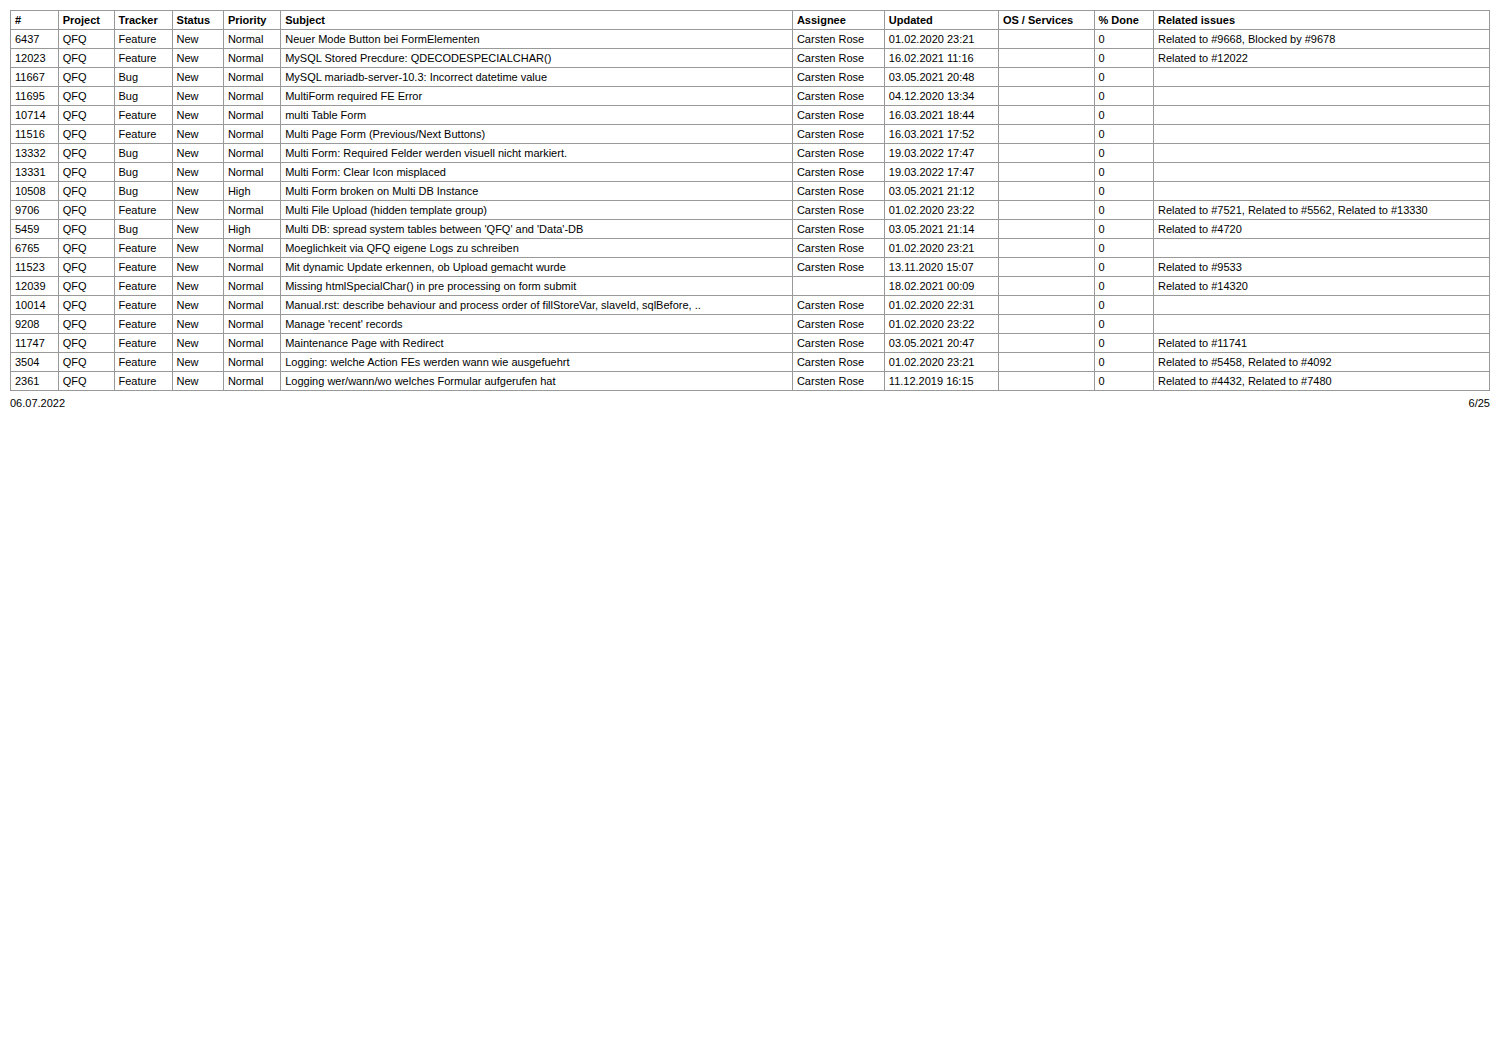| # | Project | Tracker | Status | Priority | Subject | Assignee | Updated | OS / Services | % Done | Related issues |
| --- | --- | --- | --- | --- | --- | --- | --- | --- | --- | --- |
| 6437 | QFQ | Feature | New | Normal | Neuer Mode Button bei FormElementen | Carsten Rose | 01.02.2020 23:21 | | 0 | Related to #9668, Blocked by #9678 |
| 12023 | QFQ | Feature | New | Normal | MySQL Stored Precdure: QDECODESPECIALCHAR() | Carsten Rose | 16.02.2021 11:16 | | 0 | Related to #12022 |
| 11667 | QFQ | Bug | New | Normal | MySQL mariadb-server-10.3: Incorrect datetime value | Carsten Rose | 03.05.2021 20:48 | | 0 | |
| 11695 | QFQ | Bug | New | Normal | MultiForm required FE Error | Carsten Rose | 04.12.2020 13:34 | | 0 | |
| 10714 | QFQ | Feature | New | Normal | multi Table Form | Carsten Rose | 16.03.2021 18:44 | | 0 | |
| 11516 | QFQ | Feature | New | Normal | Multi Page Form (Previous/Next Buttons) | Carsten Rose | 16.03.2021 17:52 | | 0 | |
| 13332 | QFQ | Bug | New | Normal | Multi Form: Required Felder werden visuell nicht markiert. | Carsten Rose | 19.03.2022 17:47 | | 0 | |
| 13331 | QFQ | Bug | New | Normal | Multi Form: Clear Icon misplaced | Carsten Rose | 19.03.2022 17:47 | | 0 | |
| 10508 | QFQ | Bug | New | High | Multi Form broken on Multi DB Instance | Carsten Rose | 03.05.2021 21:12 | | 0 | |
| 9706 | QFQ | Feature | New | Normal | Multi File Upload (hidden template group) | Carsten Rose | 01.02.2020 23:22 | | 0 | Related to #7521, Related to #5562, Related to #13330 |
| 5459 | QFQ | Bug | New | High | Multi DB: spread system tables between 'QFQ' and 'Data'-DB | Carsten Rose | 03.05.2021 21:14 | | 0 | Related to #4720 |
| 6765 | QFQ | Feature | New | Normal | Moeglichkeit via QFQ eigene Logs zu schreiben | Carsten Rose | 01.02.2020 23:21 | | 0 | |
| 11523 | QFQ | Feature | New | Normal | Mit dynamic Update erkennen, ob Upload gemacht wurde | Carsten Rose | 13.11.2020 15:07 | | 0 | Related to #9533 |
| 12039 | QFQ | Feature | New | Normal | Missing htmlSpecialChar() in pre processing on form submit | | 18.02.2021 00:09 | | 0 | Related to #14320 |
| 10014 | QFQ | Feature | New | Normal | Manual.rst: describe behaviour and process order of fillStoreVar, slaveId, sqlBefore, .. | Carsten Rose | 01.02.2020 22:31 | | 0 | |
| 9208 | QFQ | Feature | New | Normal | Manage 'recent' records | Carsten Rose | 01.02.2020 23:22 | | 0 | |
| 11747 | QFQ | Feature | New | Normal | Maintenance Page with Redirect | Carsten Rose | 03.05.2021 20:47 | | 0 | Related to #11741 |
| 3504 | QFQ | Feature | New | Normal | Logging: welche Action FEs werden wann wie ausgefuehrt | Carsten Rose | 01.02.2020 23:21 | | 0 | Related to #5458, Related to #4092 |
| 2361 | QFQ | Feature | New | Normal | Logging wer/wann/wo welches Formular aufgerufen hat | Carsten Rose | 11.12.2019 16:15 | | 0 | Related to #4432, Related to #7480 |
06.07.2022 6/25